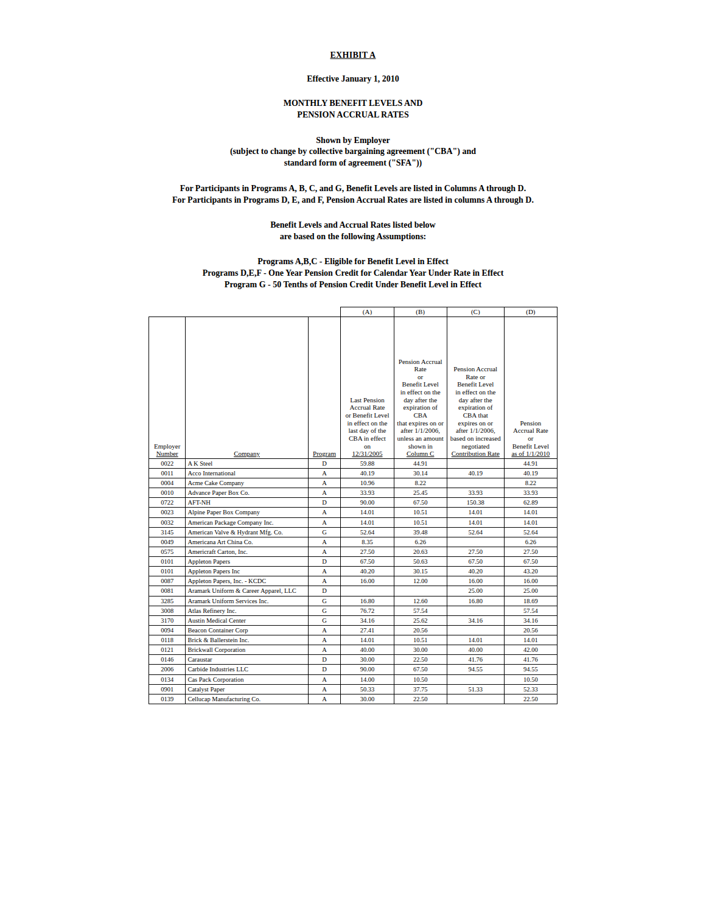EXHIBIT A
Effective January 1, 2010
MONTHLY BENEFIT LEVELS AND
PENSION ACCRUAL RATES
Shown by Employer
(subject to change by collective bargaining agreement ("CBA") and
standard form of agreement ("SFA"))
For Participants in Programs A, B, C, and G, Benefit Levels are listed in Columns A through D.
For Participants in Programs D, E, and F, Pension Accrual Rates are listed in columns A through D.
Benefit Levels and Accrual Rates listed below
are based on the following Assumptions:
Programs A,B,C - Eligible for Benefit Level in Effect
Programs D,E,F - One Year Pension Credit for Calendar Year Under Rate in Effect
Program G - 50 Tenths of Pension Credit Under Benefit Level in Effect
| | | | (A) | (B) | (C) | (D) |
| --- | --- | --- | --- | --- | --- | --- |
| Employer Number | Company | Program | Last Pension Accrual Rate or Benefit Level in effect on the last day of the CBA in effect on 12/31/2005 | Pension Accrual Rate or Benefit Level in effect on the day after the expiration of CBA that expires on or after 1/1/2006, unless an amount shown in Column C | Pension Accrual Rate or Benefit Level in effect on the day after the expiration of CBA that expires on or after 1/1/2006, based on increased negotiated Contribution Rate | Pension Accrual Rate or Benefit Level as of 1/1/2010 |
| 0022 | A K Steel | D | 59.88 | 44.91 | | 44.91 |
| 0011 | Acco International | A | 40.19 | 30.14 | 40.19 | 40.19 |
| 0004 | Acme Cake Company | A | 10.96 | 8.22 | | 8.22 |
| 0010 | Advance Paper Box Co. | A | 33.93 | 25.45 | 33.93 | 33.93 |
| 0722 | AFT-NH | D | 90.00 | 67.50 | 150.38 | 62.89 |
| 0023 | Alpine Paper Box Company | A | 14.01 | 10.51 | 14.01 | 14.01 |
| 0032 | American Package Company Inc. | A | 14.01 | 10.51 | 14.01 | 14.01 |
| 3145 | American Valve & Hydrant Mfg. Co. | G | 52.64 | 39.48 | 52.64 | 52.64 |
| 0049 | Americana Art China Co. | A | 8.35 | 6.26 | | 6.26 |
| 0575 | Americraft Carton, Inc. | A | 27.50 | 20.63 | 27.50 | 27.50 |
| 0101 | Appleton Papers | D | 67.50 | 50.63 | 67.50 | 67.50 |
| 0101 | Appleton Papers Inc | A | 40.20 | 30.15 | 40.20 | 43.20 |
| 0087 | Appleton Papers, Inc. - KCDC | A | 16.00 | 12.00 | 16.00 | 16.00 |
| 0081 | Aramark Uniform & Career Apparel, LLC | D | | | 25.00 | 25.00 |
| 3285 | Aramark Uniform Services Inc. | G | 16.80 | 12.60 | 16.80 | 18.69 |
| 3008 | Atlas Refinery Inc. | G | 76.72 | 57.54 | | 57.54 |
| 3170 | Austin Medical Center | G | 34.16 | 25.62 | 34.16 | 34.16 |
| 0094 | Beacon Container Corp | A | 27.41 | 20.56 | | 20.56 |
| 0118 | Brick & Ballerstein Inc. | A | 14.01 | 10.51 | 14.01 | 14.01 |
| 0121 | Brickwall Corporation | A | 40.00 | 30.00 | 40.00 | 42.00 |
| 0146 | Caraustar | D | 30.00 | 22.50 | 41.76 | 41.76 |
| 2006 | Carbide Industries LLC | D | 90.00 | 67.50 | 94.55 | 94.55 |
| 0134 | Cas Pack Corporation | A | 14.00 | 10.50 | | 10.50 |
| 0901 | Catalyst Paper | A | 50.33 | 37.75 | 51.33 | 52.33 |
| 0139 | Cellucap Manufacturing Co. | A | 30.00 | 22.50 | | 22.50 |